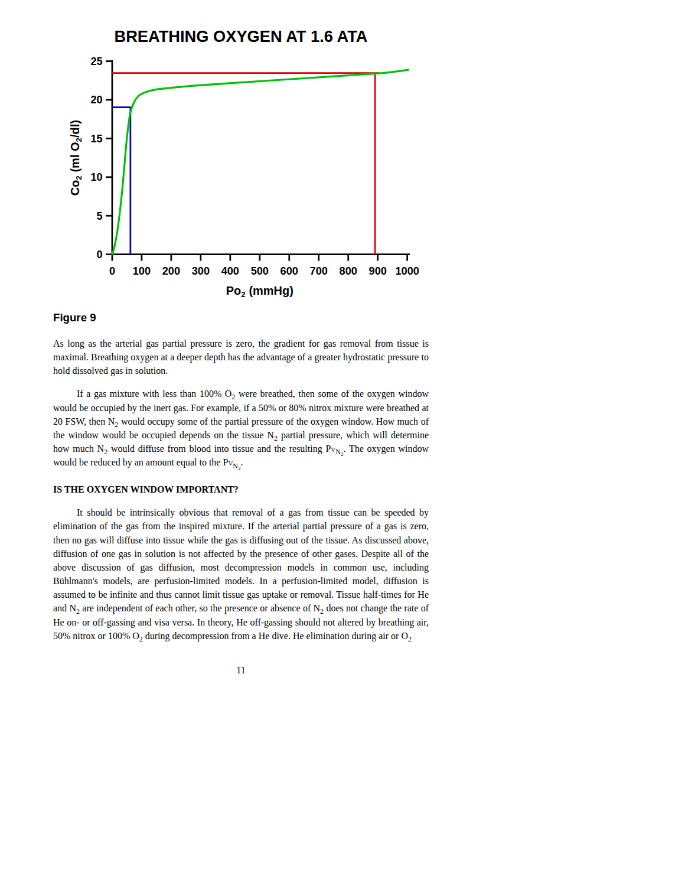BREATHING OXYGEN AT 1.6 ATA Graph of oxygen content of blood (Co2, in ml O2 per dl) on the vertical axis versus oxygen partial pressure (Po2, in mmHg) on the horizontal axis. The curve rises steeply to about 19 ml/dl near 60 mmHg, then rises slowly and nearly linearly to about 24 ml/dl at 1000 mmHg. A blue vertical line marks roughly 60 mmHg with a blue horizontal line at about 19 ml/dl; a red vertical line marks roughly 890 mmHg with a red horizontal line at about 23.5 ml/dl. BREATHING OXYGEN AT 1.6 ATA 0 5 10 15 20 25 0 100 200 300 400 500 600 700 800 900 1000 Po2 (mmHg) Co2 (ml O2/dl)
Figure 9
As long as the arterial gas partial pressure is zero, the gradient for gas removal from tissue is maximal. Breathing oxygen at a deeper depth has the advantage of a greater hydrostatic pressure to hold dissolved gas in solution.
If a gas mixture with less than 100% O2 were breathed, then some of the oxygen window would be occupied by the inert gas. For example, if a 50% or 80% nitrox mixture were breathed at 20 FSW, then N2 would occupy some of the partial pressure of the oxygen window. How much of the window would be occupied depends on the tissue N2 partial pressure, which will determine how much N2 would diffuse from blood into tissue and the resulting PvN2. The oxygen window would be reduced by an amount equal to the PvN2.
IS THE OXYGEN WINDOW IMPORTANT?
It should be intrinsically obvious that removal of a gas from tissue can be speeded by elimination of the gas from the inspired mixture. If the arterial partial pressure of a gas is zero, then no gas will diffuse into tissue while the gas is diffusing out of the tissue. As discussed above, diffusion of one gas in solution is not affected by the presence of other gases. Despite all of the above discussion of gas diffusion, most decompression models in common use, including Bühlmann's models, are perfusion-limited models. In a perfusion-limited model, diffusion is assumed to be infinite and thus cannot limit tissue gas uptake or removal. Tissue half-times for He and N2 are independent of each other, so the presence or absence of N2 does not change the rate of He on- or off-gassing and visa versa. In theory, He off-gassing should not altered by breathing air, 50% nitrox or 100% O2 during decompression from a He dive. He elimination during air or O2
11